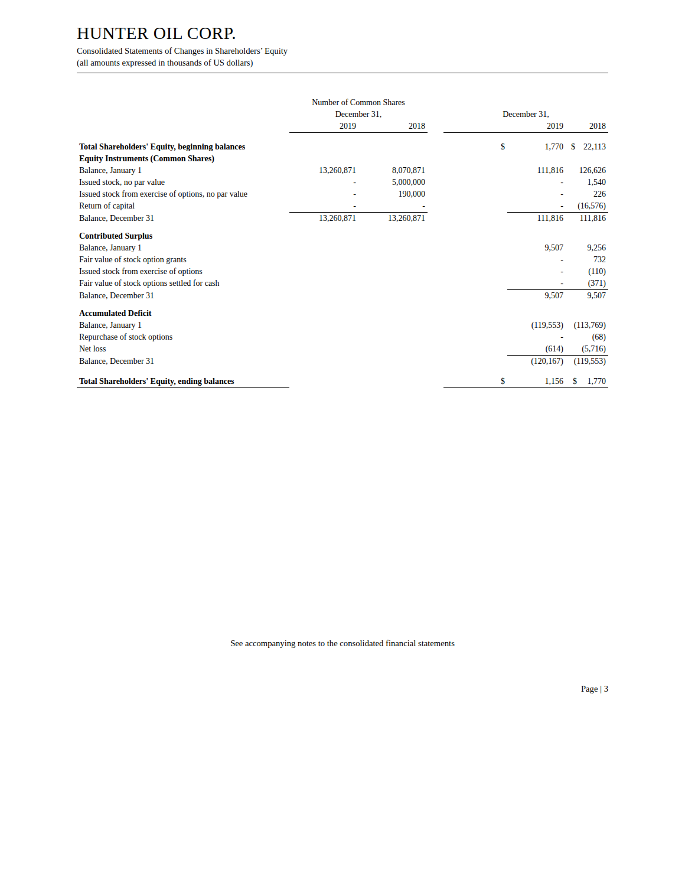HUNTER OIL CORP.
Consolidated Statements of Changes in Shareholders’ Equity
(all amounts expressed in thousands of US dollars)
| | Number of Common Shares | | |
| | December 31, | | December 31, |
| | 2019 | 2018 | | 2019 | 2018 |
| Total Shareholders' Equity, beginning balances | | | | $ | 1,770 | $ 22,113 |
| Equity Instruments (Common Shares) | | | | | | |
| Balance, January 1 | 13,260,871 | 8,070,871 | | | 111,816 | 126,626 |
| Issued stock, no par value | - | 5,000,000 | | | - | 1,540 |
| Issued stock from exercise of options, no par value | - | 190,000 | | | - | 226 |
| Return of capital | - | - | | | - | (16,576) |
| Balance, December 31 | 13,260,871 | 13,260,871 | | | 111,816 | 111,816 |
| Contributed Surplus | | | | | | |
| Balance, January 1 | | | | | 9,507 | 9,256 |
| Fair value of stock option grants | | | | | - | 732 |
| Issued stock from exercise of options | | | | | - | (110) |
| Fair value of stock options settled for cash | | | | | - | (371) |
| Balance, December 31 | | | | | 9,507 | 9,507 |
| Accumulated Deficit | | | | | | |
| Balance, January 1 | | | | | (119,553) | (113,769) |
| Repurchase of stock options | | | | | - | (68) |
| Net loss | | | | | (614) | (5,716) |
| Balance, December 31 | | | | | (120,167) | (119,553) |
| Total Shareholders' Equity, ending balances | | | | $ | 1,156 | $ 1,770 |
See accompanying notes to the consolidated financial statements
Page | 3